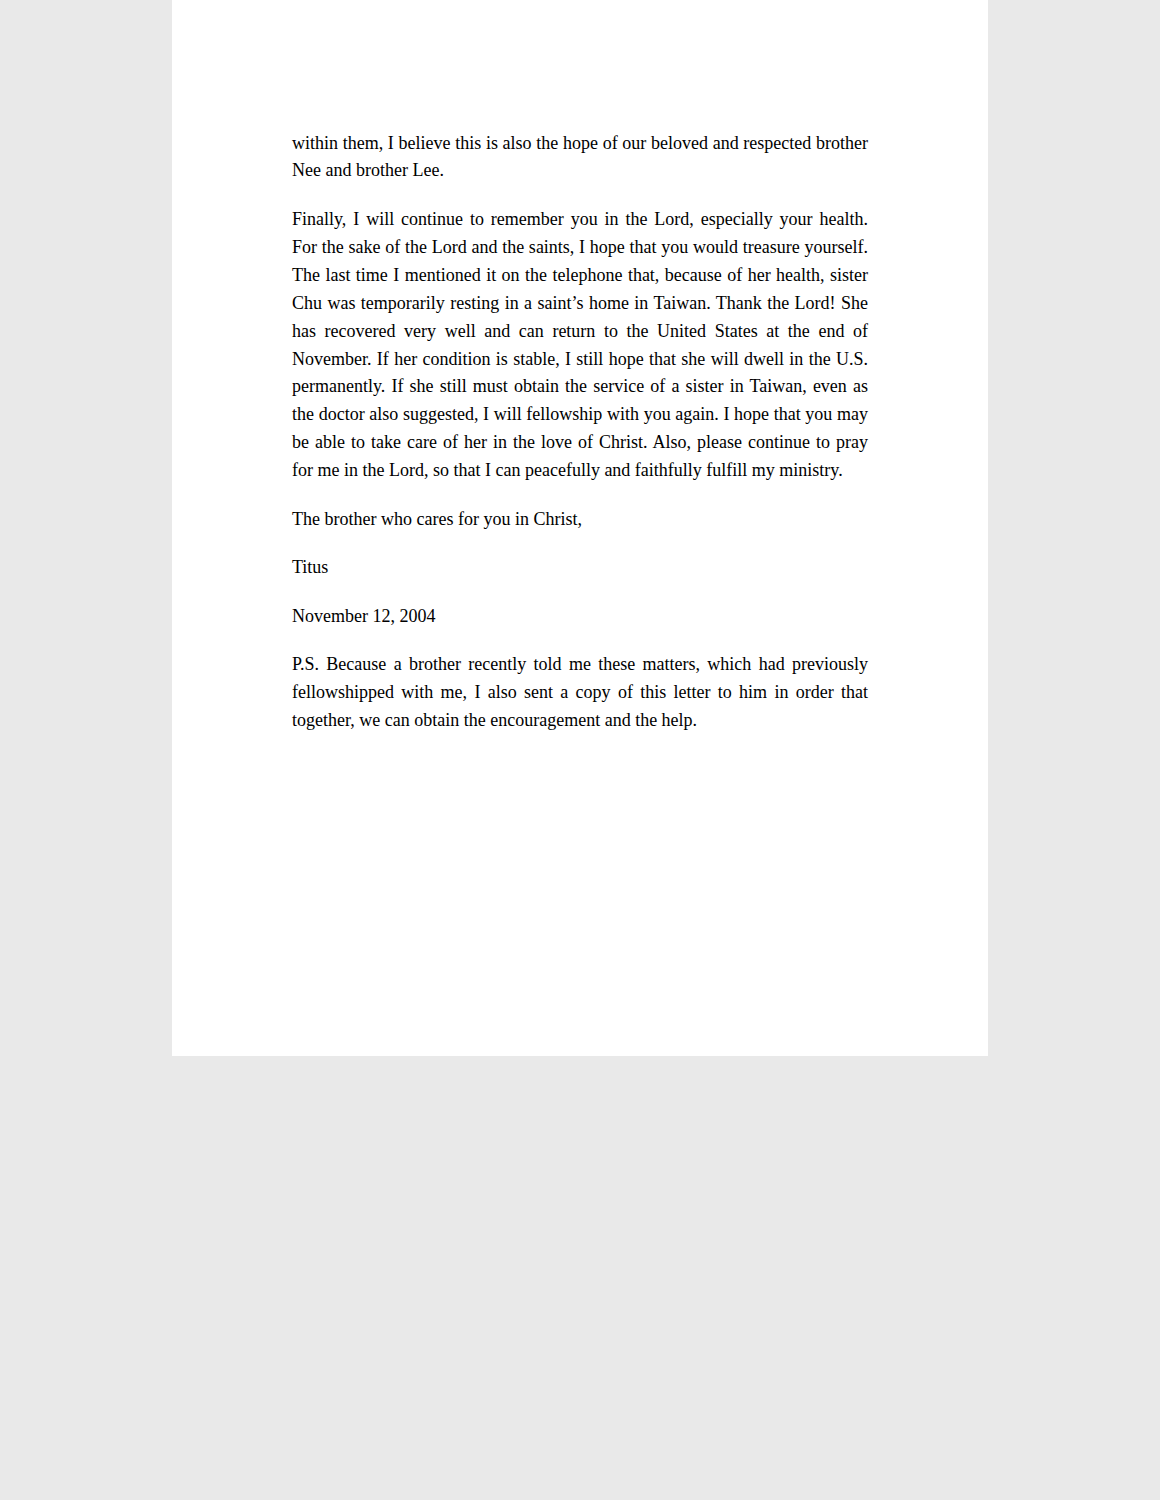within them, I believe this is also the hope of our beloved and respected brother Nee and brother Lee.
Finally, I will continue to remember you in the Lord, especially your health. For the sake of the Lord and the saints, I hope that you would treasure yourself. The last time I mentioned it on the telephone that, because of her health, sister Chu was temporarily resting in a saint’s home in Taiwan. Thank the Lord! She has recovered very well and can return to the United States at the end of November. If her condition is stable, I still hope that she will dwell in the U.S. permanently. If she still must obtain the service of a sister in Taiwan, even as the doctor also suggested, I will fellowship with you again. I hope that you may be able to take care of her in the love of Christ. Also, please continue to pray for me in the Lord, so that I can peacefully and faithfully fulfill my ministry.
The brother who cares for you in Christ,
Titus
November 12, 2004
P.S. Because a brother recently told me these matters, which had previously fellowshipped with me, I also sent a copy of this letter to him in order that together, we can obtain the encouragement and the help.